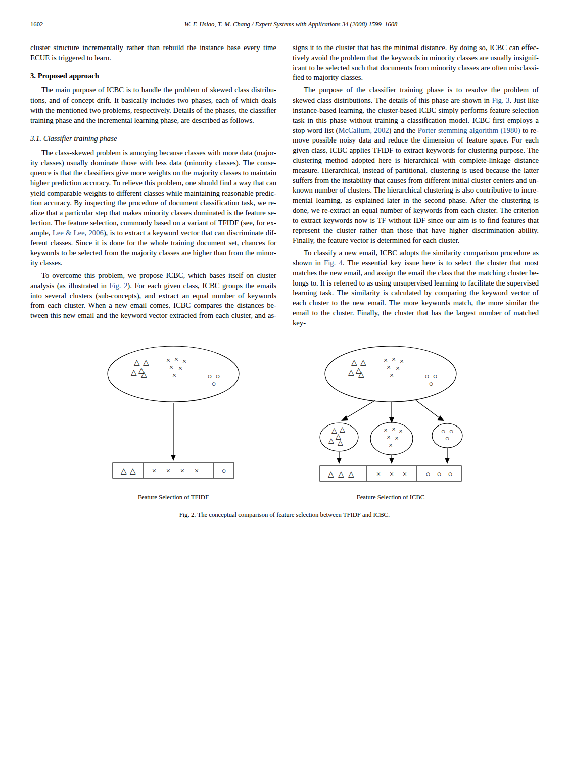1602 W.-F. Hsiao, T.-M. Chang / Expert Systems with Applications 34 (2008) 1599–1608
cluster structure incrementally rather than rebuild the instance base every time ECUE is triggered to learn.
3. Proposed approach
The main purpose of ICBC is to handle the problem of skewed class distributions, and of concept drift. It basically includes two phases, each of which deals with the mentioned two problems, respectively. Details of the phases, the classifier training phase and the incremental learning phase, are described as follows.
3.1. Classifier training phase
The class-skewed problem is annoying because classes with more data (majority classes) usually dominate those with less data (minority classes). The consequence is that the classifiers give more weights on the majority classes to maintain higher prediction accuracy. To relieve this problem, one should find a way that can yield comparable weights to different classes while maintaining reasonable prediction accuracy. By inspecting the procedure of document classification task, we realize that a particular step that makes minority classes dominated is the feature selection. The feature selection, commonly based on a variant of TFIDF (see, for example, Lee & Lee, 2006), is to extract a keyword vector that can discriminate different classes. Since it is done for the whole training document set, chances for keywords to be selected from the majority classes are higher than from the minority classes.
To overcome this problem, we propose ICBC, which bases itself on cluster analysis (as illustrated in Fig. 2). For each given class, ICBC groups the emails into several clusters (sub-concepts), and extract an equal number of keywords from each cluster. When a new email comes, ICBC compares the distances between this new email and the keyword vector extracted from each cluster, and assigns it to the cluster that has the minimal distance. By doing so, ICBC can effectively avoid the problem that the keywords in minority classes are usually insignificant to be selected such that documents from minority classes are often misclassified to majority classes.
The purpose of the classifier training phase is to resolve the problem of skewed class distributions. The details of this phase are shown in Fig. 3. Just like instance-based learning, the cluster-based ICBC simply performs feature selection task in this phase without training a classification model. ICBC first employs a stop word list (McCallum, 2002) and the Porter stemming algorithm (1980) to remove possible noisy data and reduce the dimension of feature space. For each given class, ICBC applies TFIDF to extract keywords for clustering purpose. The clustering method adopted here is hierarchical with complete-linkage distance measure. Hierarchical, instead of partitional, clustering is used because the latter suffers from the instability that causes from different initial cluster centers and unknown number of clusters. The hierarchical clustering is also contributive to incremental learning, as explained later in the second phase. After the clustering is done, we re-extract an equal number of keywords from each cluster. The criterion to extract keywords now is TF without IDF since our aim is to find features that represent the cluster rather than those that have higher discrimination ability. Finally, the feature vector is determined for each cluster.
To classify a new email, ICBC adopts the similarity comparison procedure as shown in Fig. 4. The essential key issue here is to select the cluster that most matches the new email, and assign the email the class that the matching cluster belongs to. It is referred to as using unsupervised learning to facilitate the supervised learning task. The similarity is calculated by comparing the keyword vector of each cluster to the new email. The more keywords match, the more similar the email to the cluster. Finally, the cluster that has the largest number of matched key-
△ △ △ △ △ × × × × × × ○ ○ ○ △ △ × × × × ○
Feature Selection of TFIDF
△ △ △ △ △ × × × × × × ○ ○ ○ △ △ △ △ △ × × × × × × ○ ○ ○ △ △ △ × × × ○ ○ ○
Feature Selection of ICBC
Fig. 2. The conceptual comparison of feature selection between TFIDF and ICBC.